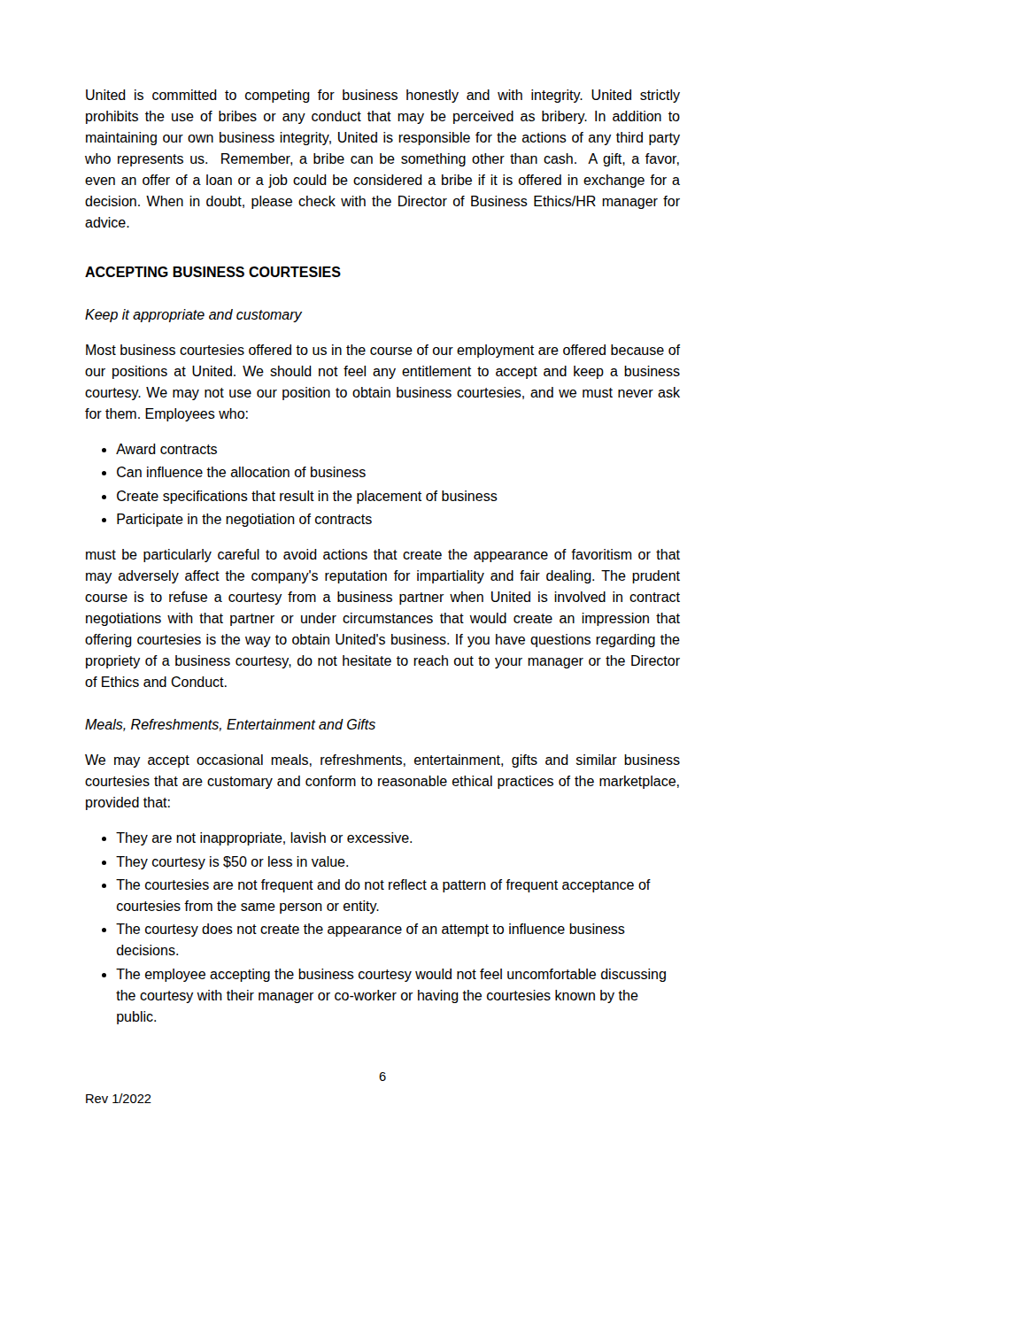United is committed to competing for business honestly and with integrity. United strictly prohibits the use of bribes or any conduct that may be perceived as bribery. In addition to maintaining our own business integrity, United is responsible for the actions of any third party who represents us. Remember, a bribe can be something other than cash. A gift, a favor, even an offer of a loan or a job could be considered a bribe if it is offered in exchange for a decision. When in doubt, please check with the Director of Business Ethics/HR manager for advice.
ACCEPTING BUSINESS COURTESIES
Keep it appropriate and customary
Most business courtesies offered to us in the course of our employment are offered because of our positions at United. We should not feel any entitlement to accept and keep a business courtesy. We may not use our position to obtain business courtesies, and we must never ask for them. Employees who:
Award contracts
Can influence the allocation of business
Create specifications that result in the placement of business
Participate in the negotiation of contracts
must be particularly careful to avoid actions that create the appearance of favoritism or that may adversely affect the company's reputation for impartiality and fair dealing. The prudent course is to refuse a courtesy from a business partner when United is involved in contract negotiations with that partner or under circumstances that would create an impression that offering courtesies is the way to obtain United's business. If you have questions regarding the propriety of a business courtesy, do not hesitate to reach out to your manager or the Director of Ethics and Conduct.
Meals, Refreshments, Entertainment and Gifts
We may accept occasional meals, refreshments, entertainment, gifts and similar business courtesies that are customary and conform to reasonable ethical practices of the marketplace, provided that:
They are not inappropriate, lavish or excessive.
They courtesy is $50 or less in value.
The courtesies are not frequent and do not reflect a pattern of frequent acceptance of courtesies from the same person or entity.
The courtesy does not create the appearance of an attempt to influence business decisions.
The employee accepting the business courtesy would not feel uncomfortable discussing the courtesy with their manager or co-worker or having the courtesies known by the public.
6
Rev 1/2022